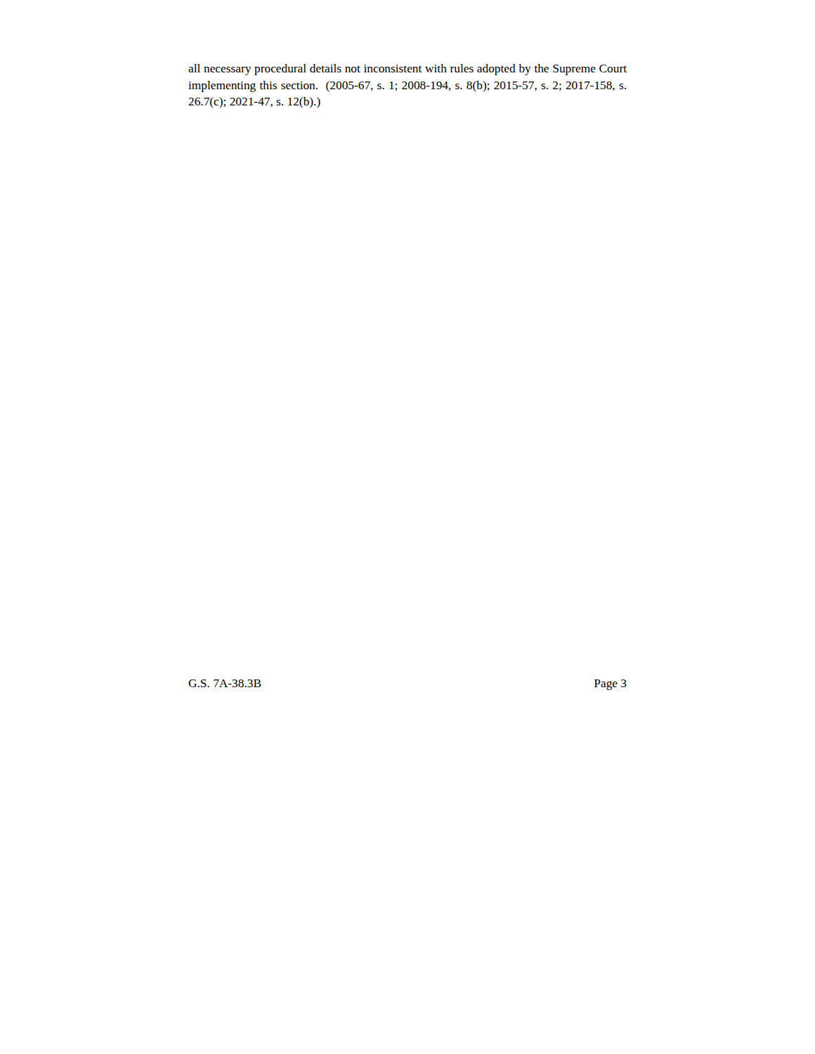all necessary procedural details not inconsistent with rules adopted by the Supreme Court implementing this section. (2005-67, s. 1; 2008-194, s. 8(b); 2015-57, s. 2; 2017-158, s. 26.7(c); 2021-47, s. 12(b).)
G.S. 7A-38.3B
Page 3